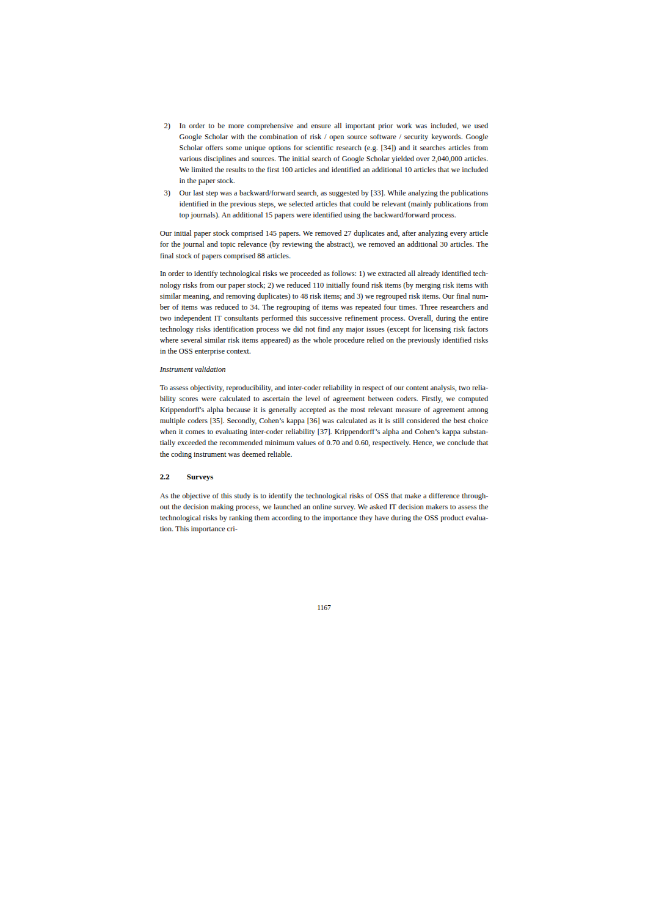2) In order to be more comprehensive and ensure all important prior work was included, we used Google Scholar with the combination of risk / open source software / security keywords. Google Scholar offers some unique options for scientific research (e.g. [34]) and it searches articles from various disciplines and sources. The initial search of Google Scholar yielded over 2,040,000 articles. We limited the results to the first 100 articles and identified an additional 10 articles that we included in the paper stock.
3) Our last step was a backward/forward search, as suggested by [33]. While analyzing the publications identified in the previous steps, we selected articles that could be relevant (mainly publications from top journals). An additional 15 papers were identified using the backward/forward process.
Our initial paper stock comprised 145 papers. We removed 27 duplicates and, after analyzing every article for the journal and topic relevance (by reviewing the abstract), we removed an additional 30 articles. The final stock of papers comprised 88 articles.
In order to identify technological risks we proceeded as follows: 1) we extracted all already identified technology risks from our paper stock; 2) we reduced 110 initially found risk items (by merging risk items with similar meaning, and removing duplicates) to 48 risk items; and 3) we regrouped risk items. Our final number of items was reduced to 34. The regrouping of items was repeated four times. Three researchers and two independent IT consultants performed this successive refinement process. Overall, during the entire technology risks identification process we did not find any major issues (except for licensing risk factors where several similar risk items appeared) as the whole procedure relied on the previously identified risks in the OSS enterprise context.
Instrument validation
To assess objectivity, reproducibility, and inter-coder reliability in respect of our content analysis, two reliability scores were calculated to ascertain the level of agreement between coders. Firstly, we computed Krippendorff's alpha because it is generally accepted as the most relevant measure of agreement among multiple coders [35]. Secondly, Cohen’s kappa [36] was calculated as it is still considered the best choice when it comes to evaluating inter-coder reliability [37]. Krippendorff’s alpha and Cohen’s kappa substantially exceeded the recommended minimum values of 0.70 and 0.60, respectively. Hence, we conclude that the coding instrument was deemed reliable.
2.2 Surveys
As the objective of this study is to identify the technological risks of OSS that make a difference throughout the decision making process, we launched an online survey. We asked IT decision makers to assess the technological risks by ranking them according to the importance they have during the OSS product evaluation. This importance cri-
1167